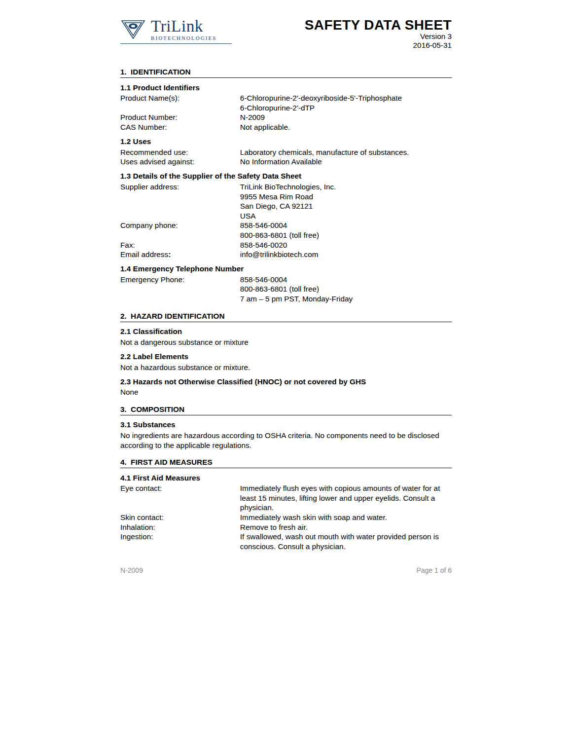TriLink
BIOTECHNOLOGIES
SAFETY DATA SHEET
Version 3
2016-05-31
1. IDENTIFICATION
1.1 Product Identifiers
Product Name(s):
6-Chloropurine-2'-deoxyriboside-5'-Triphosphate 6-Chloropurine-2'-dTP
Product Number:
N-2009
CAS Number:
Not applicable.
1.2 Uses
Recommended use:
Laboratory chemicals, manufacture of substances.
Uses advised against:
No Information Available
1.3 Details of the Supplier of the Safety Data Sheet
Supplier address:
TriLink BioTechnologies, Inc. 9955 Mesa Rim Road San Diego, CA 92121 USA
Company phone:
858-546-0004 800-863-6801 (toll free)
Fax:
858-546-0020
Email address:
info@trilinkbiotech.com
1.4 Emergency Telephone Number
Emergency Phone:
858-546-0004 800-863-6801 (toll free) 7 am – 5 pm PST, Monday-Friday
2. HAZARD IDENTIFICATION
2.1 Classification
Not a dangerous substance or mixture
2.2 Label Elements
Not a hazardous substance or mixture.
2.3 Hazards not Otherwise Classified (HNOC) or not covered by GHS
None
3. COMPOSITION
3.1 Substances
No ingredients are hazardous according to OSHA criteria. No components need to be disclosed according to the applicable regulations.
4. FIRST AID MEASURES
4.1 First Aid Measures
Eye contact:
Immediately flush eyes with copious amounts of water for at least 15 minutes, lifting lower and upper eyelids. Consult a physician.
Skin contact:
Immediately wash skin with soap and water.
Inhalation:
Remove to fresh air.
Ingestion:
If swallowed, wash out mouth with water provided person is conscious. Consult a physician.
N-2009
Page 1 of 6